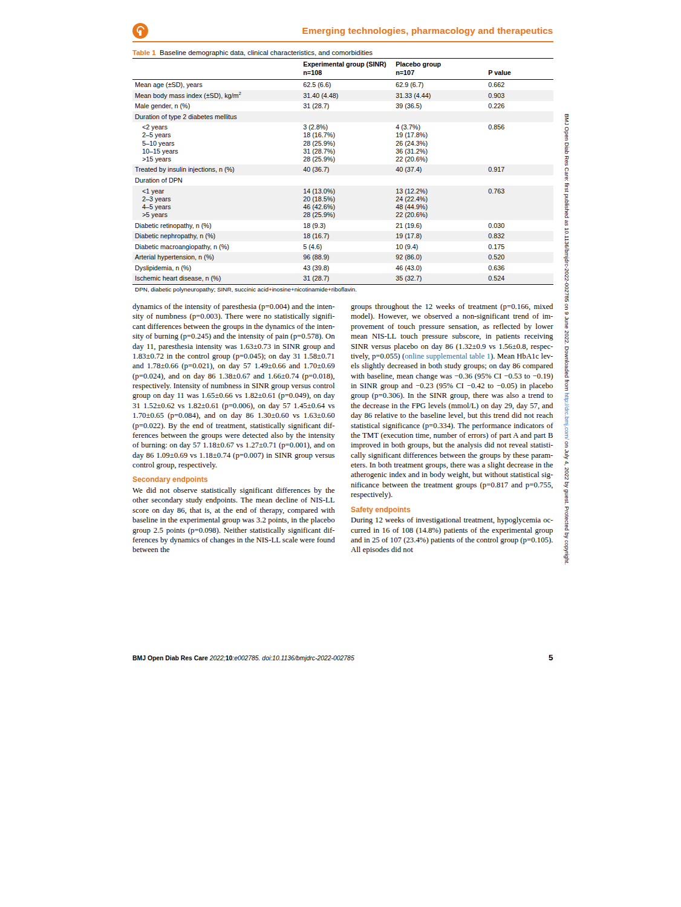Emerging technologies, pharmacology and therapeutics
Table 1 Baseline demographic data, clinical characteristics, and comorbidities
| | Experimental group (SINR) n=108 | Placebo group n=107 | P value |
| --- | --- | --- | --- |
| Mean age (±SD), years | 62.5 (6.6) | 62.9 (6.7) | 0.662 |
| Mean body mass index (±SD), kg/m 2 | 31.40 (4.48) | 31.33 (4.44) | 0.903 |
| Male gender, n (%) | 31 (28.7) | 39 (36.5) | 0.226 |
| Duration of type 2 diabetes mellitus | | | |
| <2 years 2–5 years 5–10 years 10–15 years >15 years | 3 (2.8%) 18 (16.7%) 28 (25.9%) 31 (28.7%) 28 (25.9%) | 4 (3.7%) 19 (17.8%) 26 (24.3%) 36 (31.2%) 22 (20.6%) | 0.856 |
| Treated by insulin injections, n (%) | 40 (36.7) | 40 (37.4) | 0.917 |
| Duration of DPN | | | |
| <1 year 2–3 years 4–5 years >5 years | 14 (13.0%) 20 (18.5%) 46 (42.6%) 28 (25.9%) | 13 (12.2%) 24 (22.4%) 48 (44.9%) 22 (20.6%) | 0.763 |
| Diabetic retinopathy, n (%) | 18 (9.3) | 21 (19.6) | 0.030 |
| Diabetic nephropathy, n (%) | 18 (16.7) | 19 (17.8) | 0.832 |
| Diabetic macroangiopathy, n (%) | 5 (4.6) | 10 (9.4) | 0.175 |
| Arterial hypertension, n (%) | 96 (88.9) | 92 (86.0) | 0.520 |
| Dyslipidemia, n (%) | 43 (39.8) | 46 (43.0) | 0.636 |
| Ischemic heart disease, n (%) | 31 (28.7) | 35 (32.7) | 0.524 |
| DPN, diabetic polyneuropathy; SINR, succinic acid+inosine+nicotinamide+riboflavin. |
dynamics of the intensity of paresthesia (p=0.004) and the intensity of numbness (p=0.003). There were no statistically significant differences between the groups in the dynamics of the intensity of burning (p=0.245) and the intensity of pain (p=0.578). On day 11, paresthesia intensity was 1.63±0.73 in SINR group and 1.83±0.72 in the control group (p=0.045); on day 31 1.58±0.71 and 1.78±0.66 (p=0.021), on day 57 1.49±0.66 and 1.70±0.69 (p=0.024), and on day 86 1.38±0.67 and 1.66±0.74 (p=0.018), respectively. Intensity of numbness in SINR group versus control group on day 11 was 1.65±0.66 vs 1.82±0.61 (p=0.049), on day 31 1.52±0.62 vs 1.82±0.61 (p=0.006), on day 57 1.45±0.64 vs 1.70±0.65 (p=0.084), and on day 86 1.30±0.60 vs 1.63±0.60 (p=0.022). By the end of treatment, statistically significant differences between the groups were detected also by the intensity of burning: on day 57 1.18±0.67 vs 1.27±0.71 (p=0.001), and on day 86 1.09±0.69 vs 1.18±0.74 (p=0.007) in SINR group versus control group, respectively.
Secondary endpoints
We did not observe statistically significant differences by the other secondary study endpoints. The mean decline of NIS-LL score on day 86, that is, at the end of therapy, compared with baseline in the experimental group was 3.2 points, in the placebo group 2.5 points (p=0.098). Neither statistically significant differences by dynamics of changes in the NIS-LL scale were found between the
groups throughout the 12 weeks of treatment (p=0.166, mixed model). However, we observed a non-significant trend of improvement of touch pressure sensation, as reflected by lower mean NIS-LL touch pressure subscore, in patients receiving SINR versus placebo on day 86 (1.32±0.9 vs 1.56±0.8, respectively, p=0.055) (online supplemental table 1). Mean HbA1c levels slightly decreased in both study groups; on day 86 compared with baseline, mean change was −0.36 (95% CI −0.53 to −0.19) in SINR group and −0.23 (95% CI −0.42 to −0.05) in placebo group (p=0.306). In the SINR group, there was also a trend to the decrease in the FPG levels (mmol/L) on day 29, day 57, and day 86 relative to the baseline level, but this trend did not reach statistical significance (p=0.334). The performance indicators of the TMT (execution time, number of errors) of part A and part B improved in both groups, but the analysis did not reveal statistically significant differences between the groups by these parameters. In both treatment groups, there was a slight decrease in the atherogenic index and in body weight, but without statistical significance between the treatment groups (p=0.817 and p=0.755, respectively).
Safety endpoints
During 12 weeks of investigational treatment, hypoglycemia occurred in 16 of 108 (14.8%) patients of the experimental group and in 25 of 107 (23.4%) patients of the control group (p=0.105). All episodes did not
BMJ Open Diab Res Care 2022;10:e002785. doi:10.1136/bmjdrc-2022-002785
5
BMJ Open Diab Res Care: first published as 10.1136/bmjdrc-2022-002785 on 9 June 2022. Downloaded from http://drc.bmj.com/ on July 4, 2022 by guest. Protected by copyright.